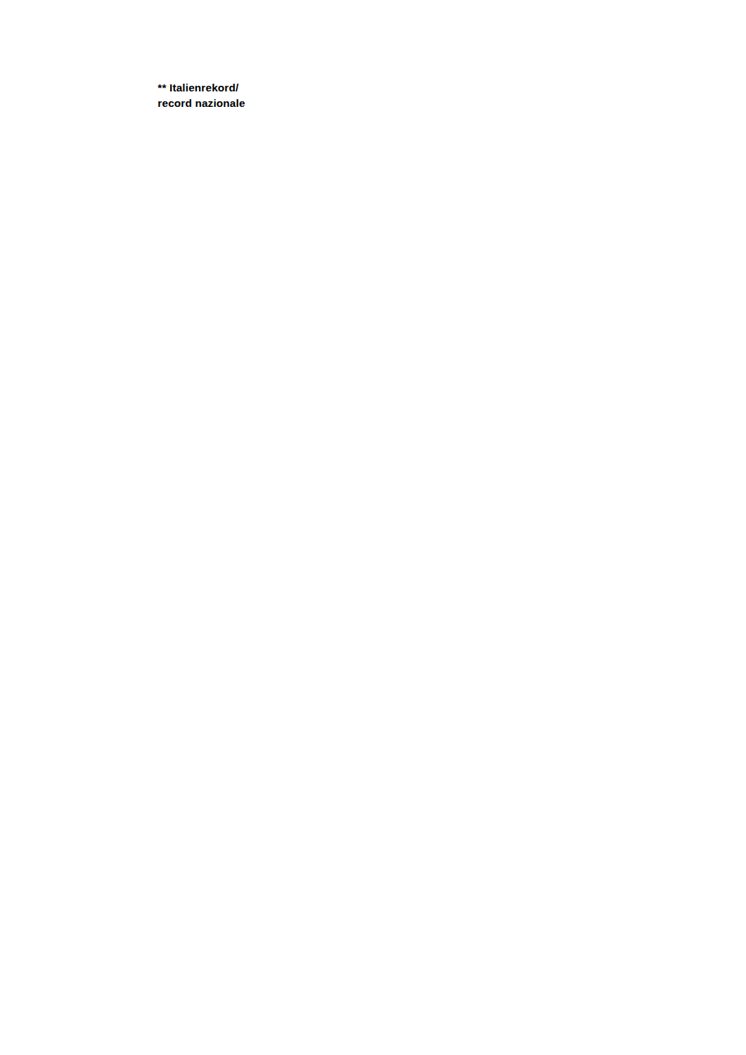** Italienrekord/
record nazionale